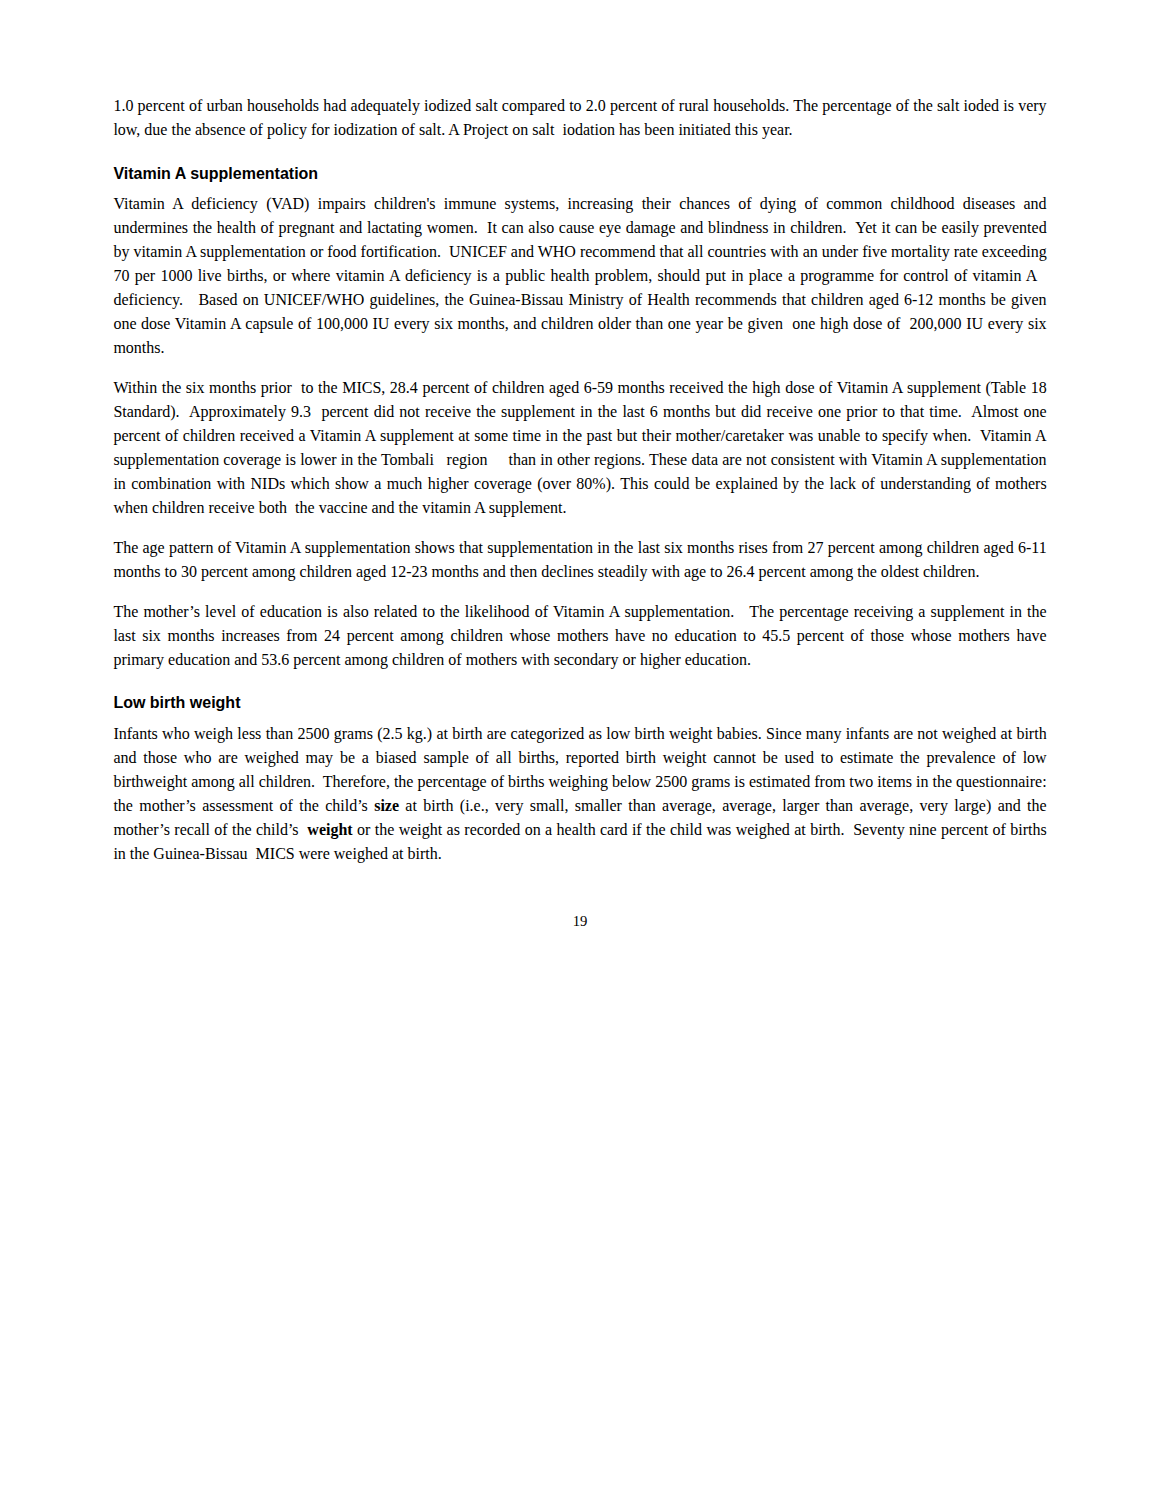1.0 percent of urban households had adequately iodized salt compared to 2.0 percent of rural households. The percentage of the salt ioded is very low, due the absence of policy for iodization of salt. A Project on salt iodation has been initiated this year.
Vitamin A supplementation
Vitamin A deficiency (VAD) impairs children's immune systems, increasing their chances of dying of common childhood diseases and undermines the health of pregnant and lactating women. It can also cause eye damage and blindness in children. Yet it can be easily prevented by vitamin A supplementation or food fortification. UNICEF and WHO recommend that all countries with an under five mortality rate exceeding 70 per 1000 live births, or where vitamin A deficiency is a public health problem, should put in place a programme for control of vitamin A deficiency. Based on UNICEF/WHO guidelines, the Guinea-Bissau Ministry of Health recommends that children aged 6-12 months be given one dose Vitamin A capsule of 100,000 IU every six months, and children older than one year be given one high dose of 200,000 IU every six months.
Within the six months prior to the MICS, 28.4 percent of children aged 6-59 months received the high dose of Vitamin A supplement (Table 18 Standard). Approximately 9.3 percent did not receive the supplement in the last 6 months but did receive one prior to that time. Almost one percent of children received a Vitamin A supplement at some time in the past but their mother/caretaker was unable to specify when. Vitamin A supplementation coverage is lower in the Tombali region than in other regions. These data are not consistent with Vitamin A supplementation in combination with NIDs which show a much higher coverage (over 80%). This could be explained by the lack of understanding of mothers when children receive both the vaccine and the vitamin A supplement.
The age pattern of Vitamin A supplementation shows that supplementation in the last six months rises from 27 percent among children aged 6-11 months to 30 percent among children aged 12-23 months and then declines steadily with age to 26.4 percent among the oldest children.
The mother’s level of education is also related to the likelihood of Vitamin A supplementation. The percentage receiving a supplement in the last six months increases from 24 percent among children whose mothers have no education to 45.5 percent of those whose mothers have primary education and 53.6 percent among children of mothers with secondary or higher education.
Low birth weight
Infants who weigh less than 2500 grams (2.5 kg.) at birth are categorized as low birth weight babies. Since many infants are not weighed at birth and those who are weighed may be a biased sample of all births, reported birth weight cannot be used to estimate the prevalence of low birthweight among all children. Therefore, the percentage of births weighing below 2500 grams is estimated from two items in the questionnaire: the mother’s assessment of the child’s size at birth (i.e., very small, smaller than average, average, larger than average, very large) and the mother’s recall of the child’s weight or the weight as recorded on a health card if the child was weighed at birth. Seventy nine percent of births in the Guinea-Bissau MICS were weighed at birth.
19